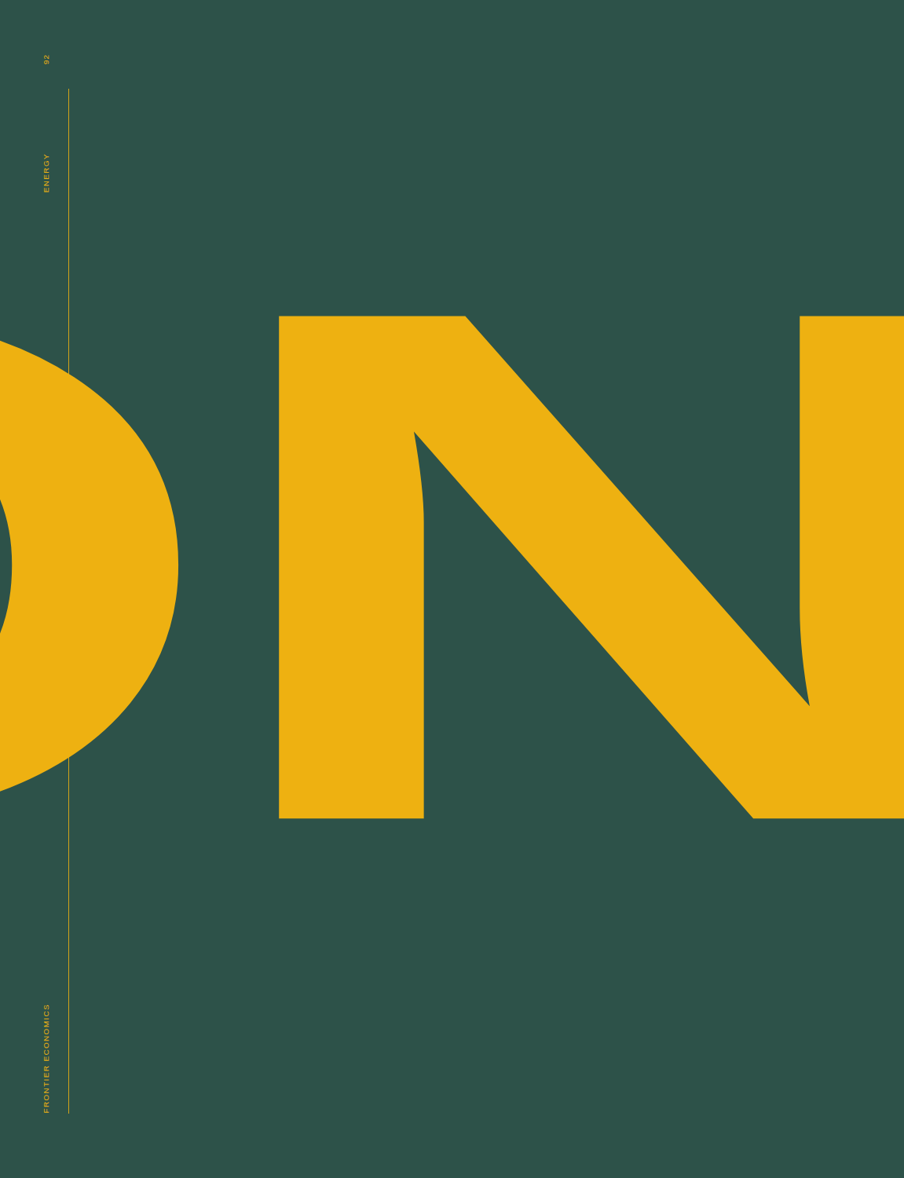92 Energy Frontier Economics
WRONG